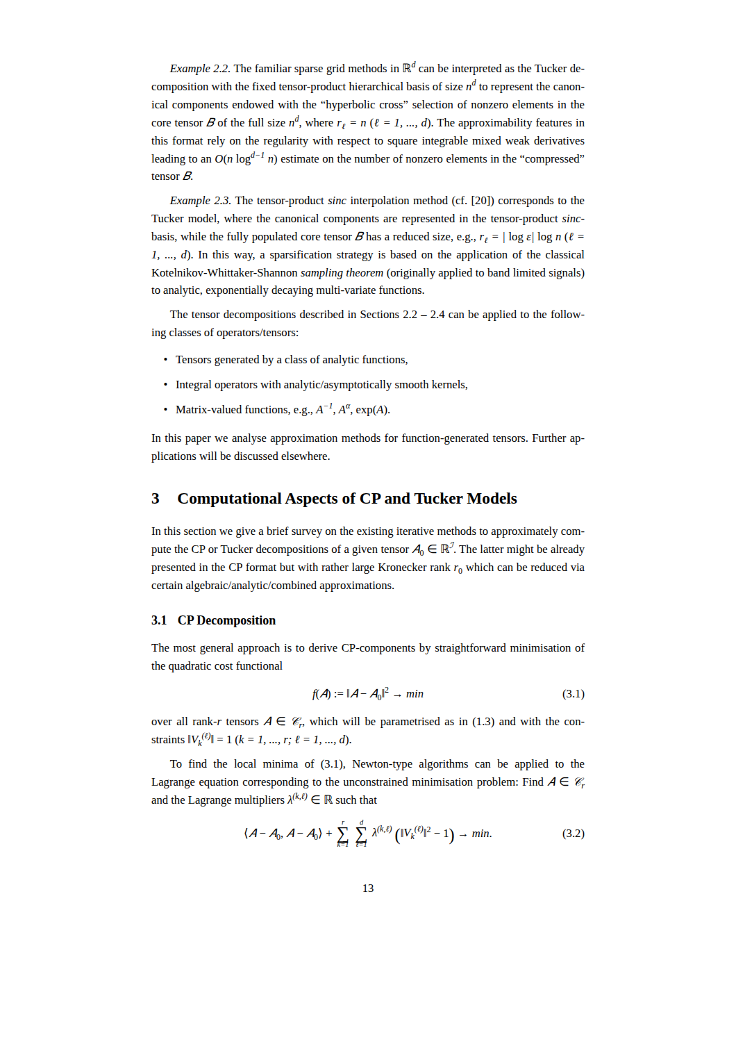Example 2.2. The familiar sparse grid methods in ℝd can be interpreted as the Tucker decomposition with the fixed tensor-product hierarchical basis of size nd to represent the canonical components endowed with the “hyperbolic cross” selection of nonzero elements in the core tensor 𝐵 of the full size nd, where rℓ = n (ℓ = 1, ..., d). The approximability features in this format rely on the regularity with respect to square integrable mixed weak derivatives leading to an O(n logd−1 n) estimate on the number of nonzero elements in the “compressed” tensor 𝐵.
Example 2.3. The tensor-product sinc interpolation method (cf. [20]) corresponds to the Tucker model, where the canonical components are represented in the tensor-product sinc-basis, while the fully populated core tensor 𝐵 has a reduced size, e.g., rℓ = | log ε| log n (ℓ = 1, ..., d). In this way, a sparsification strategy is based on the application of the classical Kotelnikov-Whittaker-Shannon sampling theorem (originally applied to band limited signals) to analytic, exponentially decaying multi-variate functions.
The tensor decompositions described in Sections 2.2 – 2.4 can be applied to the following classes of operators/tensors:
Tensors generated by a class of analytic functions,
Integral operators with analytic/asymptotically smooth kernels,
Matrix-valued functions, e.g., A−1, Aα, exp(A).
In this paper we analyse approximation methods for function-generated tensors. Further applications will be discussed elsewhere.
3 Computational Aspects of CP and Tucker Models
In this section we give a brief survey on the existing iterative methods to approximately compute the CP or Tucker decompositions of a given tensor 𝐴0 ∈ ℝℐ. The latter might be already presented in the CP format but with rather large Kronecker rank r0 which can be reduced via certain algebraic/analytic/combined approximations.
3.1 CP Decomposition
The most general approach is to derive CP-components by straightforward minimisation of the quadratic cost functional
f(𝐴) := ‖𝐴 − 𝐴0‖2 → min (3.1)
over all rank-r tensors 𝐴 ∈ 𝒞r, which will be parametrised as in (1.3) and with the constraints ‖Vk(ℓ)‖ = 1 (k = 1, ..., r; ℓ = 1, ..., d).
To find the local minima of (3.1), Newton-type algorithms can be applied to the Lagrange equation corresponding to the unconstrained minimisation problem: Find 𝐴 ∈ 𝒞r and the Lagrange multipliers λ(k,ℓ) ∈ ℝ such that
⟨𝐴 − 𝐴0, 𝐴 − 𝐴0⟩ + r∑k=1 d∑ℓ=1 λ(k,ℓ) (‖Vk(ℓ)‖2 − 1) → min. (3.2)
13